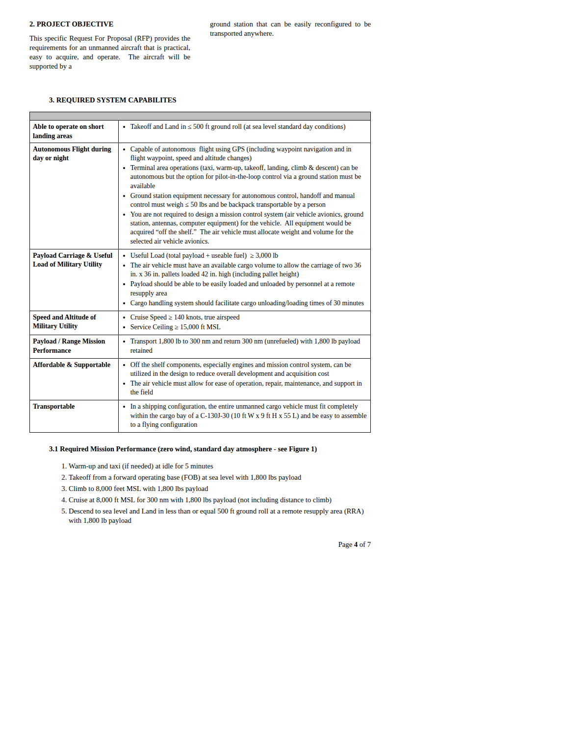2. PROJECT OBJECTIVE
This specific Request For Proposal (RFP) provides the requirements for an unmanned aircraft that is practical, easy to acquire, and operate. The aircraft will be supported by a
ground station that can be easily reconfigured to be transported anywhere.
3. REQUIRED SYSTEM CAPABILITES
| Able to operate on short landing areas | Takeoff and Land in ≤ 500 ft ground roll (at sea level standard day conditions) |
| Autonomous Flight during day or night | Capable of autonomous flight using GPS (including waypoint navigation and in flight waypoint, speed and altitude changes) Terminal area operations (taxi, warm-up, takeoff, landing, climb & descent) can be autonomous but the option for pilot-in-the-loop control via a ground station must be available Ground station equipment necessary for autonomous control, handoff and manual control must weigh ≤ 50 lbs and be backpack transportable by a person You are not required to design a mission control system (air vehicle avionics, ground station, antennas, computer equipment) for the vehicle. All equipment would be acquired “off the shelf.” The air vehicle must allocate weight and volume for the selected air vehicle avionics. |
| Payload Carriage & Useful Load of Military Utility | Useful Load (total payload + useable fuel) ≥ 3,000 lb The air vehicle must have an available cargo volume to allow the carriage of two 36 in. x 36 in. pallets loaded 42 in. high (including pallet height) Payload should be able to be easily loaded and unloaded by personnel at a remote resupply area Cargo handling system should facilitate cargo unloading/loading times of 30 minutes |
| Speed and Altitude of Military Utility | Cruise Speed ≥ 140 knots, true airspeed Service Ceiling ≥ 15,000 ft MSL |
| Payload / Range Mission Performance | Transport 1,800 lb to 300 nm and return 300 nm (unrefueled) with 1,800 lb payload retained |
| Affordable & Supportable | Off the shelf components, especially engines and mission control system, can be utilized in the design to reduce overall development and acquisition cost The air vehicle must allow for ease of operation, repair, maintenance, and support in the field |
| Transportable | In a shipping configuration, the entire unmanned cargo vehicle must fit completely within the cargo bay of a C-130J-30 (10 ft W x 9 ft H x 55 L) and be easy to assemble to a flying configuration |
3.1 Required Mission Performance (zero wind, standard day atmosphere - see Figure 1)
Warm-up and taxi (if needed) at idle for 5 minutes
Takeoff from a forward operating base (FOB) at sea level with 1,800 lbs payload
Climb to 8,000 feet MSL with 1,800 lbs payload
Cruise at 8,000 ft MSL for 300 nm with 1,800 lbs payload (not including distance to climb)
Descend to sea level and Land in less than or equal 500 ft ground roll at a remote resupply area (RRA) with 1,800 lb payload
Page 4 of 7